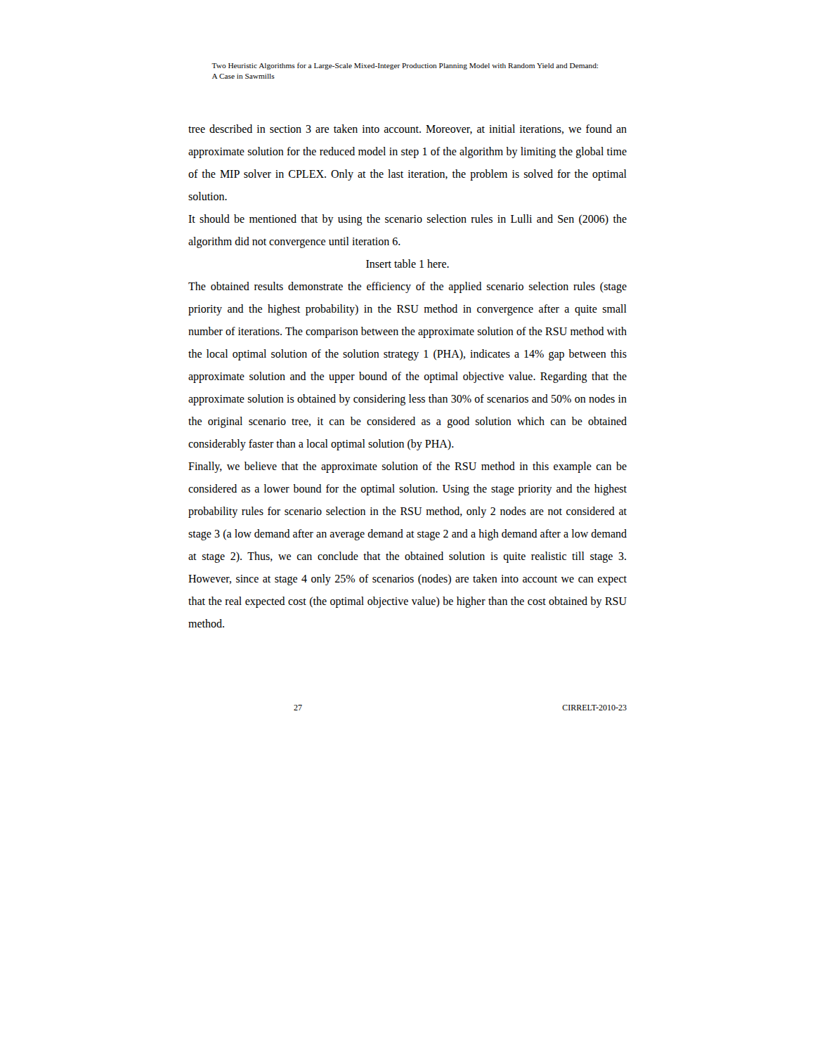Two Heuristic Algorithms for a Large-Scale Mixed-Integer Production Planning Model with Random Yield and Demand: A Case in Sawmills
tree described in section 3 are taken into account. Moreover, at initial iterations, we found an approximate solution for the reduced model in step 1 of the algorithm by limiting the global time of the MIP solver in CPLEX. Only at the last iteration, the problem is solved for the optimal solution.
It should be mentioned that by using the scenario selection rules in Lulli and Sen (2006) the algorithm did not convergence until iteration 6.
Insert table 1 here.
The obtained results demonstrate the efficiency of the applied scenario selection rules (stage priority and the highest probability) in the RSU method in convergence after a quite small number of iterations. The comparison between the approximate solution of the RSU method with the local optimal solution of the solution strategy 1 (PHA), indicates a 14% gap between this approximate solution and the upper bound of the optimal objective value. Regarding that the approximate solution is obtained by considering less than 30% of scenarios and 50% on nodes in the original scenario tree, it can be considered as a good solution which can be obtained considerably faster than a local optimal solution (by PHA).
Finally, we believe that the approximate solution of the RSU method in this example can be considered as a lower bound for the optimal solution. Using the stage priority and the highest probability rules for scenario selection in the RSU method, only 2 nodes are not considered at stage 3 (a low demand after an average demand at stage 2 and a high demand after a low demand at stage 2). Thus, we can conclude that the obtained solution is quite realistic till stage 3. However, since at stage 4 only 25% of scenarios (nodes) are taken into account we can expect that the real expected cost (the optimal objective value) be higher than the cost obtained by RSU method.
27 CIRRELT-2010-23